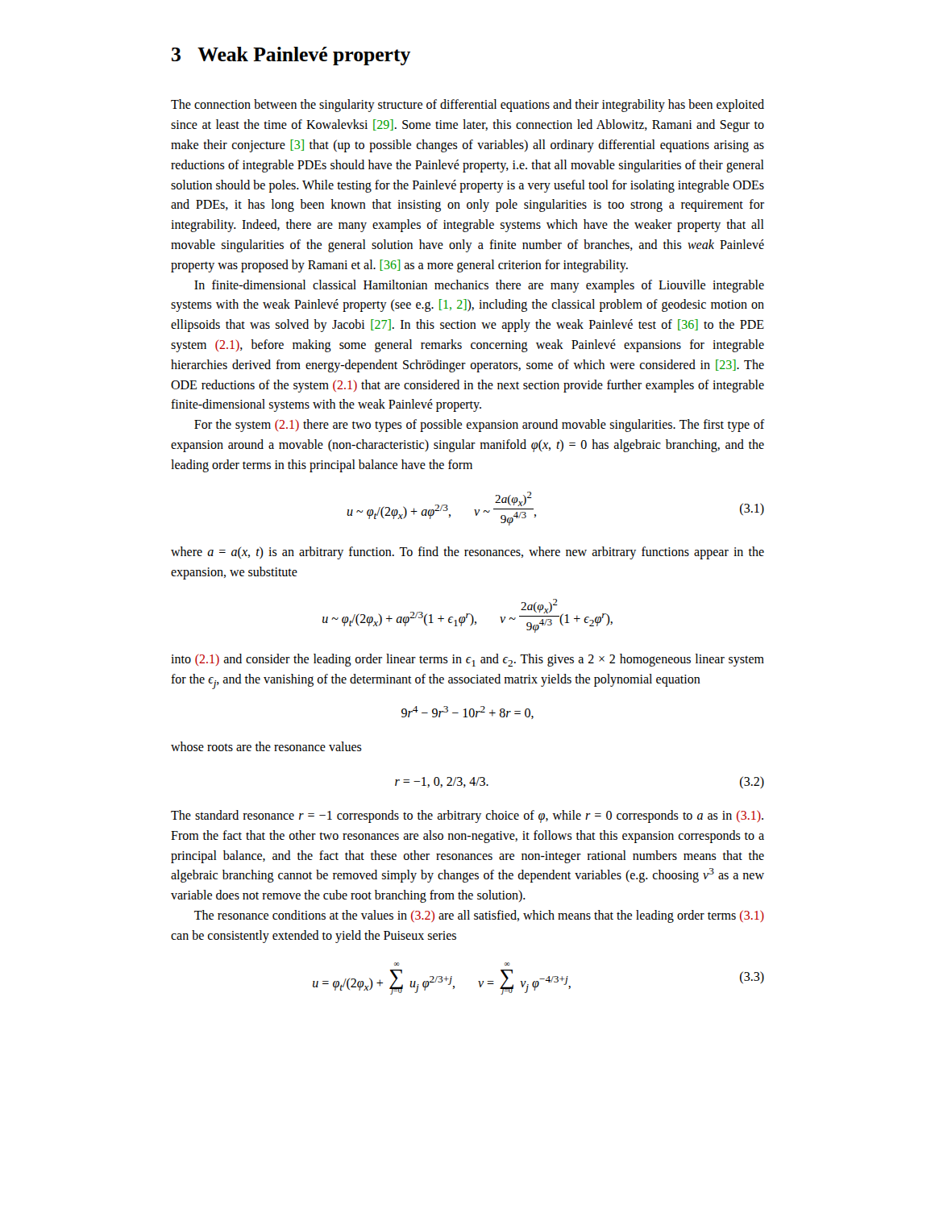3 Weak Painlevé property
The connection between the singularity structure of differential equations and their integrability has been exploited since at least the time of Kowalevksi [29]. Some time later, this connection led Ablowitz, Ramani and Segur to make their conjecture [3] that (up to possible changes of variables) all ordinary differential equations arising as reductions of integrable PDEs should have the Painlevé property, i.e. that all movable singularities of their general solution should be poles. While testing for the Painlevé property is a very useful tool for isolating integrable ODEs and PDEs, it has long been known that insisting on only pole singularities is too strong a requirement for integrability. Indeed, there are many examples of integrable systems which have the weaker property that all movable singularities of the general solution have only a finite number of branches, and this weak Painlevé property was proposed by Ramani et al. [36] as a more general criterion for integrability.
In finite-dimensional classical Hamiltonian mechanics there are many examples of Liouville integrable systems with the weak Painlevé property (see e.g. [1, 2]), including the classical problem of geodesic motion on ellipsoids that was solved by Jacobi [27]. In this section we apply the weak Painlevé test of [36] to the PDE system (2.1), before making some general remarks concerning weak Painlevé expansions for integrable hierarchies derived from energy-dependent Schrödinger operators, some of which were considered in [23]. The ODE reductions of the system (2.1) that are considered in the next section provide further examples of integrable finite-dimensional systems with the weak Painlevé property.
For the system (2.1) there are two types of possible expansion around movable singularities. The first type of expansion around a movable (non-characteristic) singular manifold φ(x, t) = 0 has algebraic branching, and the leading order terms in this principal balance have the form
u ~ φt/(2φx) + aφ2/3, v ~ 2a(φx)29φ4/3,
(3.1)
where a = a(x, t) is an arbitrary function. To find the resonances, where new arbitrary functions appear in the expansion, we substitute
u ~ φt/(2φx) + aφ2/3(1 + ϵ1φr), v ~ 2a(φx)29φ4/3(1 + ϵ2φr),
into (2.1) and consider the leading order linear terms in ϵ1 and ϵ2. This gives a 2 × 2 homogeneous linear system for the ϵj, and the vanishing of the determinant of the associated matrix yields the polynomial equation
9r4 − 9r3 − 10r2 + 8r = 0,
whose roots are the resonance values
r = −1, 0, 2/3, 4/3.
(3.2)
The standard resonance r = −1 corresponds to the arbitrary choice of φ, while r = 0 corresponds to a as in (3.1). From the fact that the other two resonances are also non-negative, it follows that this expansion corresponds to a principal balance, and the fact that these other resonances are non-integer rational numbers means that the algebraic branching cannot be removed simply by changes of the dependent variables (e.g. choosing v3 as a new variable does not remove the cube root branching from the solution).
The resonance conditions at the values in (3.2) are all satisfied, which means that the leading order terms (3.1) can be consistently extended to yield the Puiseux series
u = φt/(2φx) + ∞∑j=0 uj φ2/3+j, v = ∞∑j=0 vj φ−4/3+j,
(3.3)